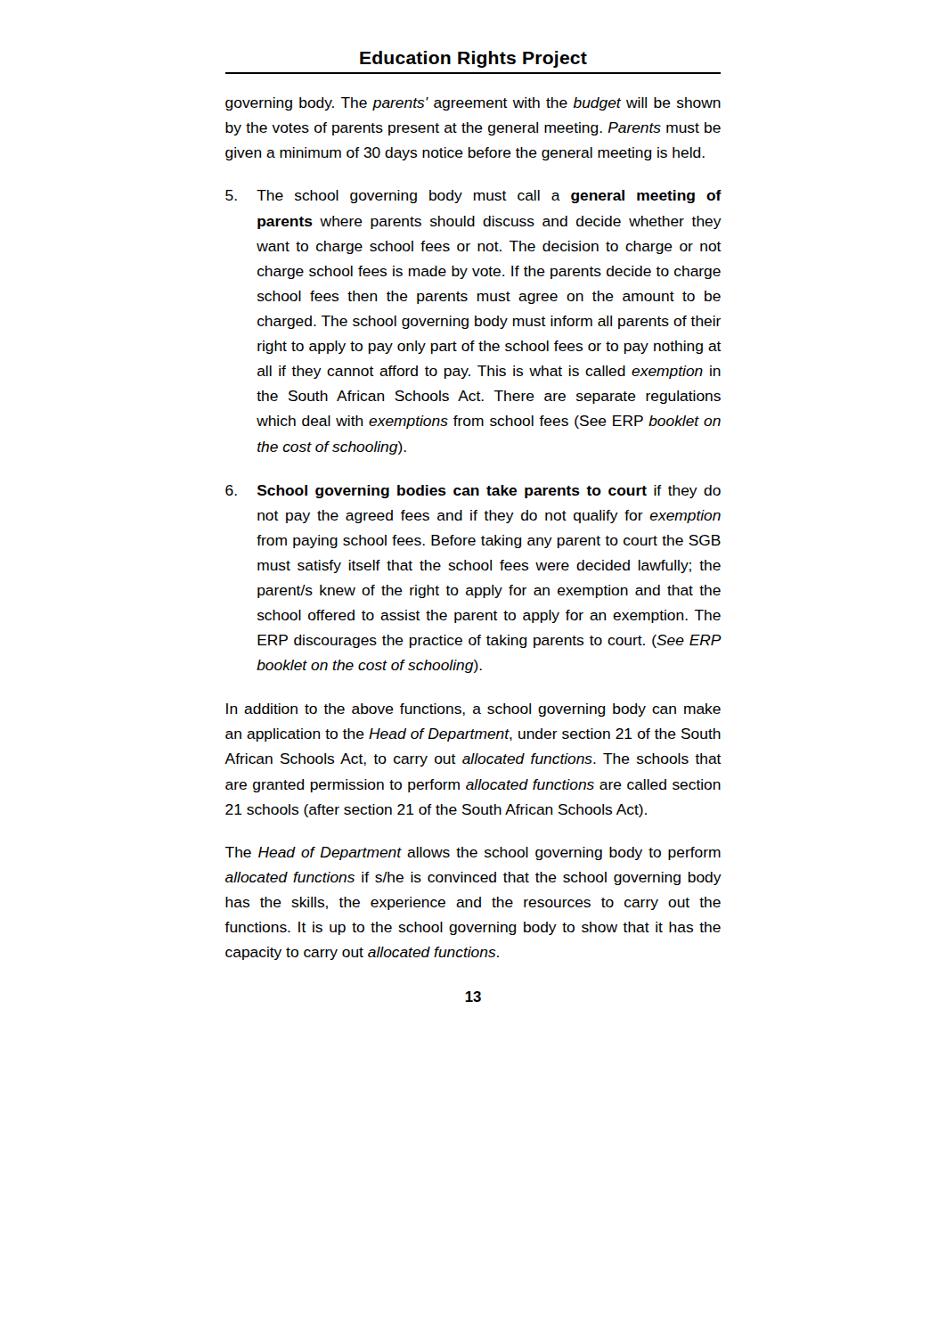Education Rights Project
governing body. The parents' agreement with the budget will be shown by the votes of parents present at the general meeting. Parents must be given a minimum of 30 days notice before the general meeting is held.
5. The school governing body must call a general meeting of parents where parents should discuss and decide whether they want to charge school fees or not. The decision to charge or not charge school fees is made by vote. If the parents decide to charge school fees then the parents must agree on the amount to be charged. The school governing body must inform all parents of their right to apply to pay only part of the school fees or to pay nothing at all if they cannot afford to pay. This is what is called exemption in the South African Schools Act. There are separate regulations which deal with exemptions from school fees (See ERP booklet on the cost of schooling).
6. School governing bodies can take parents to court if they do not pay the agreed fees and if they do not qualify for exemption from paying school fees. Before taking any parent to court the SGB must satisfy itself that the school fees were decided lawfully; the parent/s knew of the right to apply for an exemption and that the school offered to assist the parent to apply for an exemption. The ERP discourages the practice of taking parents to court. (See ERP booklet on the cost of schooling).
In addition to the above functions, a school governing body can make an application to the Head of Department, under section 21 of the South African Schools Act, to carry out allocated functions. The schools that are granted permission to perform allocated functions are called section 21 schools (after section 21 of the South African Schools Act).
The Head of Department allows the school governing body to perform allocated functions if s/he is convinced that the school governing body has the skills, the experience and the resources to carry out the functions. It is up to the school governing body to show that it has the capacity to carry out allocated functions.
13